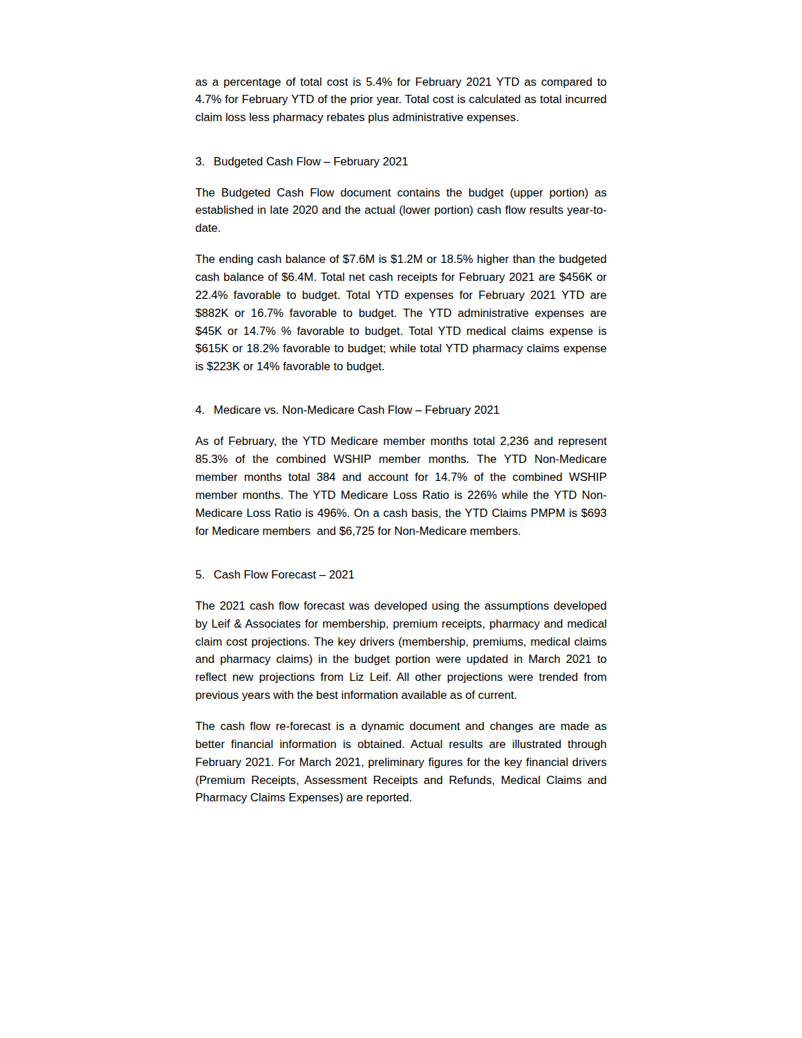as a percentage of total cost is 5.4% for February 2021 YTD as compared to 4.7% for February YTD of the prior year. Total cost is calculated as total incurred claim loss less pharmacy rebates plus administrative expenses.
3. Budgeted Cash Flow – February 2021
The Budgeted Cash Flow document contains the budget (upper portion) as established in late 2020 and the actual (lower portion) cash flow results year-to-date.
The ending cash balance of $7.6M is $1.2M or 18.5% higher than the budgeted cash balance of $6.4M. Total net cash receipts for February 2021 are $456K or 22.4% favorable to budget. Total YTD expenses for February 2021 YTD are $882K or 16.7% favorable to budget. The YTD administrative expenses are $45K or 14.7% % favorable to budget. Total YTD medical claims expense is $615K or 18.2% favorable to budget; while total YTD pharmacy claims expense is $223K or 14% favorable to budget.
4. Medicare vs. Non-Medicare Cash Flow – February 2021
As of February, the YTD Medicare member months total 2,236 and represent 85.3% of the combined WSHIP member months. The YTD Non-Medicare member months total 384 and account for 14.7% of the combined WSHIP member months. The YTD Medicare Loss Ratio is 226% while the YTD Non-Medicare Loss Ratio is 496%. On a cash basis, the YTD Claims PMPM is $693 for Medicare members and $6,725 for Non-Medicare members.
5. Cash Flow Forecast – 2021
The 2021 cash flow forecast was developed using the assumptions developed by Leif & Associates for membership, premium receipts, pharmacy and medical claim cost projections. The key drivers (membership, premiums, medical claims and pharmacy claims) in the budget portion were updated in March 2021 to reflect new projections from Liz Leif. All other projections were trended from previous years with the best information available as of current.
The cash flow re-forecast is a dynamic document and changes are made as better financial information is obtained. Actual results are illustrated through February 2021. For March 2021, preliminary figures for the key financial drivers (Premium Receipts, Assessment Receipts and Refunds, Medical Claims and Pharmacy Claims Expenses) are reported.